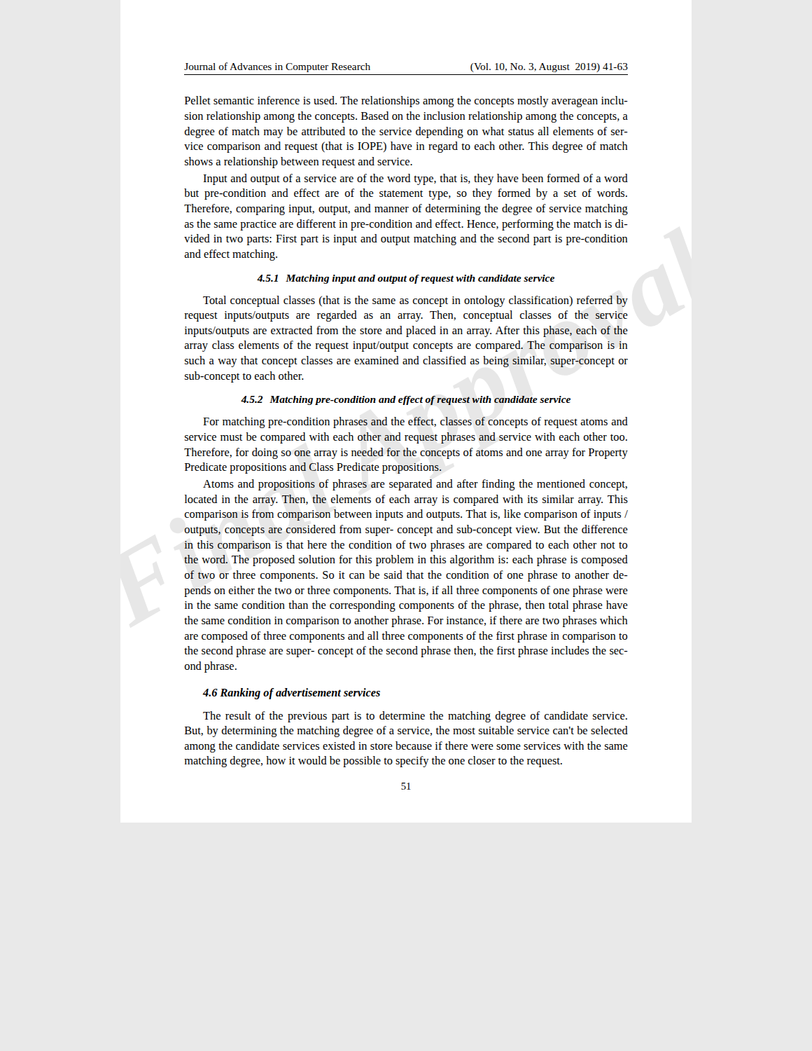Final Approval
Journal of Advances in Computer Research
(Vol. 10, No. 3, August 2019) 41-63
Pellet semantic inference is used. The relationships among the concepts mostly averagean inclusion relationship among the concepts. Based on the inclusion relationship among the concepts, a degree of match may be attributed to the service depending on what status all elements of service comparison and request (that is IOPE) have in regard to each other. This degree of match shows a relationship between request and service.
Input and output of a service are of the word type, that is, they have been formed of a word but pre-condition and effect are of the statement type, so they formed by a set of words. Therefore, comparing input, output, and manner of determining the degree of service matching as the same practice are different in pre-condition and effect. Hence, performing the match is divided in two parts: First part is input and output matching and the second part is pre-condition and effect matching.
4.5.1 Matching input and output of request with candidate service
Total conceptual classes (that is the same as concept in ontology classification) referred by request inputs/outputs are regarded as an array. Then, conceptual classes of the service inputs/outputs are extracted from the store and placed in an array. After this phase, each of the array class elements of the request input/output concepts are compared. The comparison is in such a way that concept classes are examined and classified as being similar, super-concept or sub-concept to each other.
4.5.2 Matching pre-condition and effect of request with candidate service
For matching pre-condition phrases and the effect, classes of concepts of request atoms and service must be compared with each other and request phrases and service with each other too. Therefore, for doing so one array is needed for the concepts of atoms and one array for Property Predicate propositions and Class Predicate propositions.
Atoms and propositions of phrases are separated and after finding the mentioned concept, located in the array. Then, the elements of each array is compared with its similar array. This comparison is from comparison between inputs and outputs. That is, like comparison of inputs / outputs, concepts are considered from super- concept and sub-concept view. But the difference in this comparison is that here the condition of two phrases are compared to each other not to the word. The proposed solution for this problem in this algorithm is: each phrase is composed of two or three components. So it can be said that the condition of one phrase to another depends on either the two or three components. That is, if all three components of one phrase were in the same condition than the corresponding components of the phrase, then total phrase have the same condition in comparison to another phrase. For instance, if there are two phrases which are composed of three components and all three components of the first phrase in comparison to the second phrase are super- concept of the second phrase then, the first phrase includes the second phrase.
4.6 Ranking of advertisement services
The result of the previous part is to determine the matching degree of candidate service. But, by determining the matching degree of a service, the most suitable service can't be selected among the candidate services existed in store because if there were some services with the same matching degree, how it would be possible to specify the one closer to the request.
51